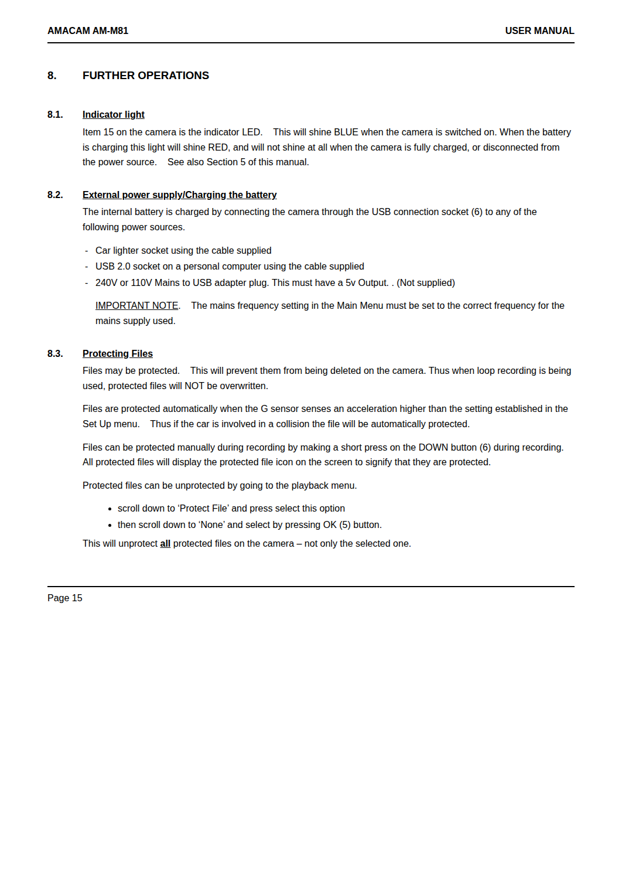AMACAM AM-M81 USER MANUAL
8. FURTHER OPERATIONS
8.1. Indicator light
Item 15 on the camera is the indicator LED. This will shine BLUE when the camera is switched on. When the battery is charging this light will shine RED, and will not shine at all when the camera is fully charged, or disconnected from the power source. See also Section 5 of this manual.
8.2. External power supply/Charging the battery
The internal battery is charged by connecting the camera through the USB connection socket (6) to any of the following power sources.
Car lighter socket using the cable supplied
USB 2.0 socket on a personal computer using the cable supplied
240V or 110V Mains to USB adapter plug. This must have a 5v Output. . (Not supplied)
IMPORTANT NOTE. The mains frequency setting in the Main Menu must be set to the correct frequency for the mains supply used.
8.3. Protecting Files
Files may be protected. This will prevent them from being deleted on the camera. Thus when loop recording is being used, protected files will NOT be overwritten.
Files are protected automatically when the G sensor senses an acceleration higher than the setting established in the Set Up menu. Thus if the car is involved in a collision the file will be automatically protected.
Files can be protected manually during recording by making a short press on the DOWN button (6) during recording. All protected files will display the protected file icon on the screen to signify that they are protected.
Protected files can be unprotected by going to the playback menu.
scroll down to ‘Protect File’ and press select this option
then scroll down to ‘None’ and select by pressing OK (5) button.
This will unprotect all protected files on the camera – not only the selected one.
Page 15